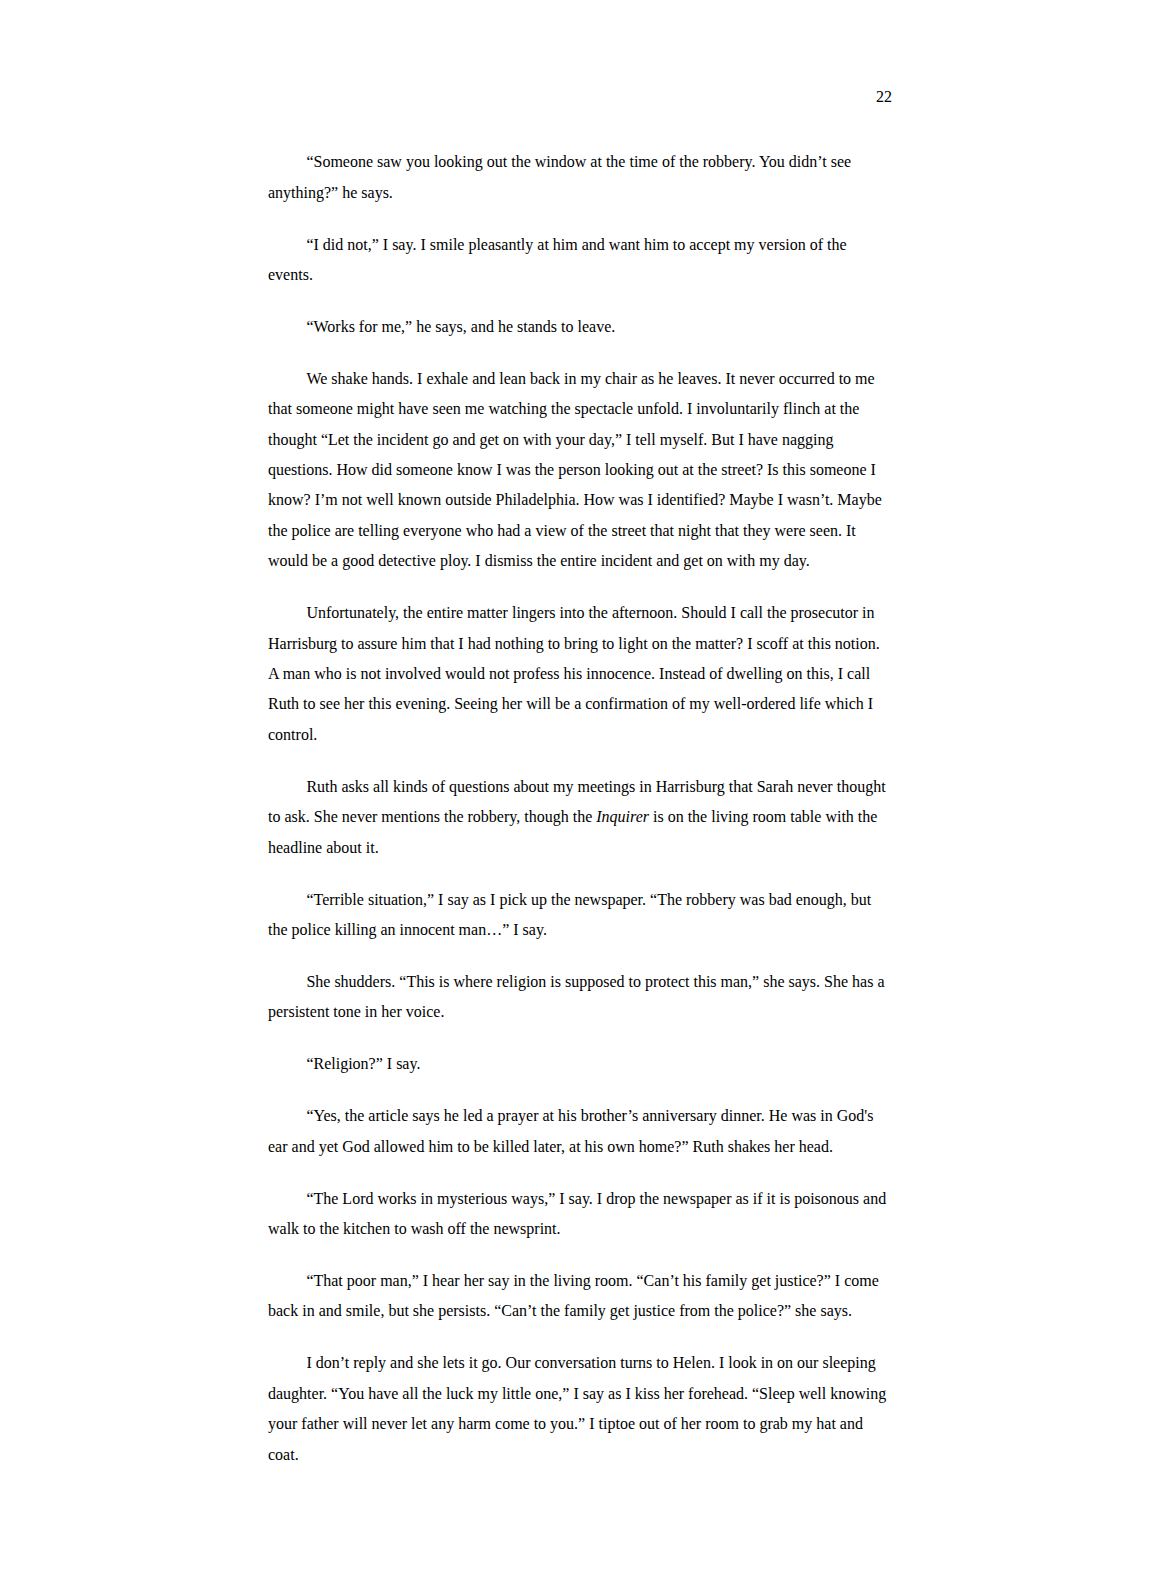22
“Someone saw you looking out the window at the time of the robbery. You didn’t see anything?” he says.
“I did not,” I say. I smile pleasantly at him and want him to accept my version of the events.
“Works for me,” he says, and he stands to leave.
We shake hands. I exhale and lean back in my chair as he leaves. It never occurred to me that someone might have seen me watching the spectacle unfold. I involuntarily flinch at the thought “Let the incident go and get on with your day,” I tell myself. But I have nagging questions. How did someone know I was the person looking out at the street? Is this someone I know? I’m not well known outside Philadelphia. How was I identified? Maybe I wasn’t. Maybe the police are telling everyone who had a view of the street that night that they were seen. It would be a good detective ploy. I dismiss the entire incident and get on with my day.
Unfortunately, the entire matter lingers into the afternoon. Should I call the prosecutor in Harrisburg to assure him that I had nothing to bring to light on the matter? I scoff at this notion. A man who is not involved would not profess his innocence. Instead of dwelling on this, I call Ruth to see her this evening. Seeing her will be a confirmation of my well-ordered life which I control.
Ruth asks all kinds of questions about my meetings in Harrisburg that Sarah never thought to ask. She never mentions the robbery, though the Inquirer is on the living room table with the headline about it.
“Terrible situation,” I say as I pick up the newspaper. “The robbery was bad enough, but the police killing an innocent man…” I say.
She shudders. “This is where religion is supposed to protect this man,” she says. She has a persistent tone in her voice.
“Religion?” I say.
“Yes, the article says he led a prayer at his brother’s anniversary dinner. He was in God's ear and yet God allowed him to be killed later, at his own home?” Ruth shakes her head.
“The Lord works in mysterious ways,” I say. I drop the newspaper as if it is poisonous and walk to the kitchen to wash off the newsprint.
“That poor man,” I hear her say in the living room. “Can’t his family get justice?” I come back in and smile, but she persists. “Can’t the family get justice from the police?” she says.
I don’t reply and she lets it go. Our conversation turns to Helen. I look in on our sleeping daughter. “You have all the luck my little one,” I say as I kiss her forehead. “Sleep well knowing your father will never let any harm come to you.” I tiptoe out of her room to grab my hat and coat.